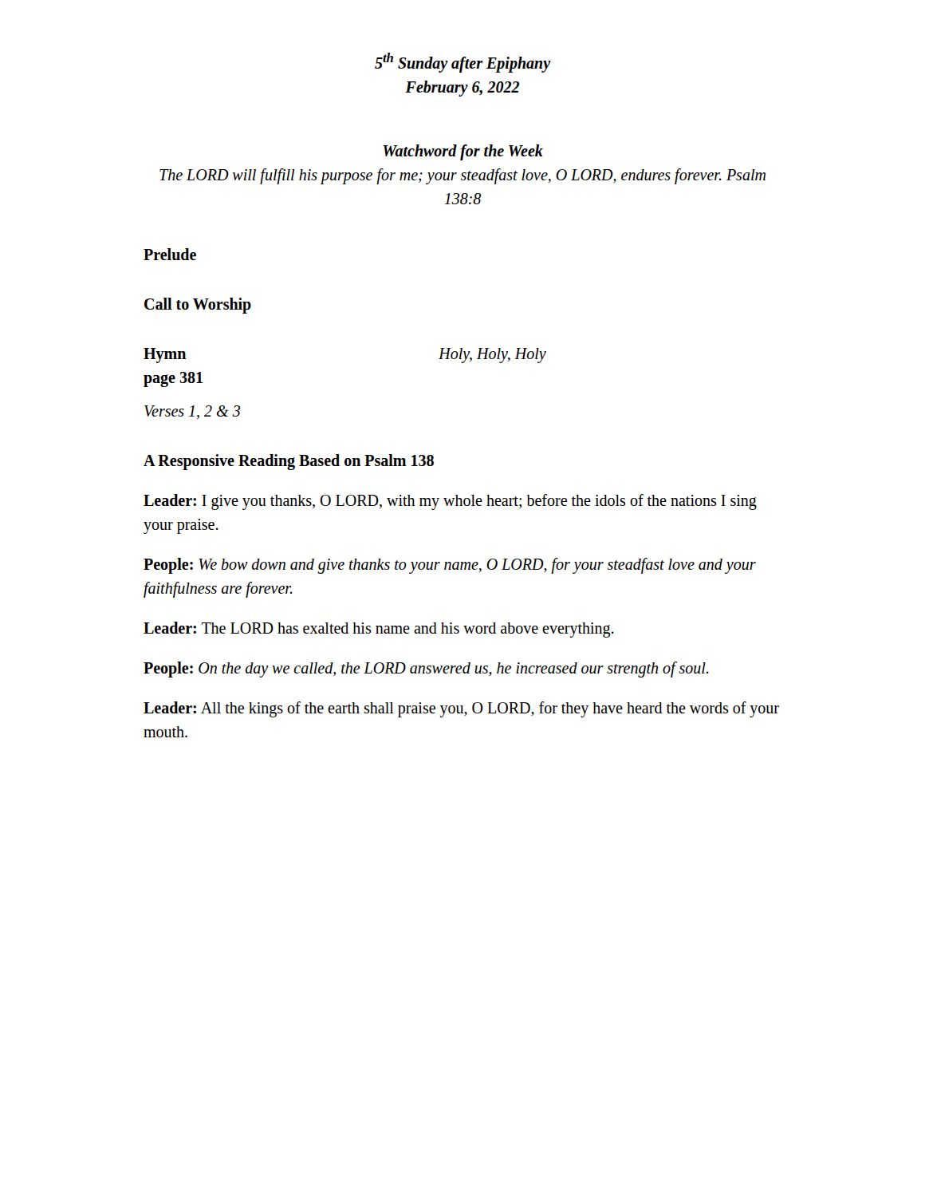5th Sunday after Epiphany February 6, 2022
Watchword for the Week The LORD will fulfill his purpose for me; your steadfast love, O LORD, endures forever. Psalm 138:8
Prelude
Call to Worship
Hymn
page 381 Holy, Holy, Holy
Verses 1, 2 & 3
A Responsive Reading Based on Psalm 138
Leader: I give you thanks, O LORD, with my whole heart; before the idols of the nations I sing your praise.
People: We bow down and give thanks to your name, O LORD, for your steadfast love and your faithfulness are forever.
Leader: The LORD has exalted his name and his word above everything.
People: On the day we called, the LORD answered us, he increased our strength of soul.
Leader: All the kings of the earth shall praise you, O LORD, for they have heard the words of your mouth.